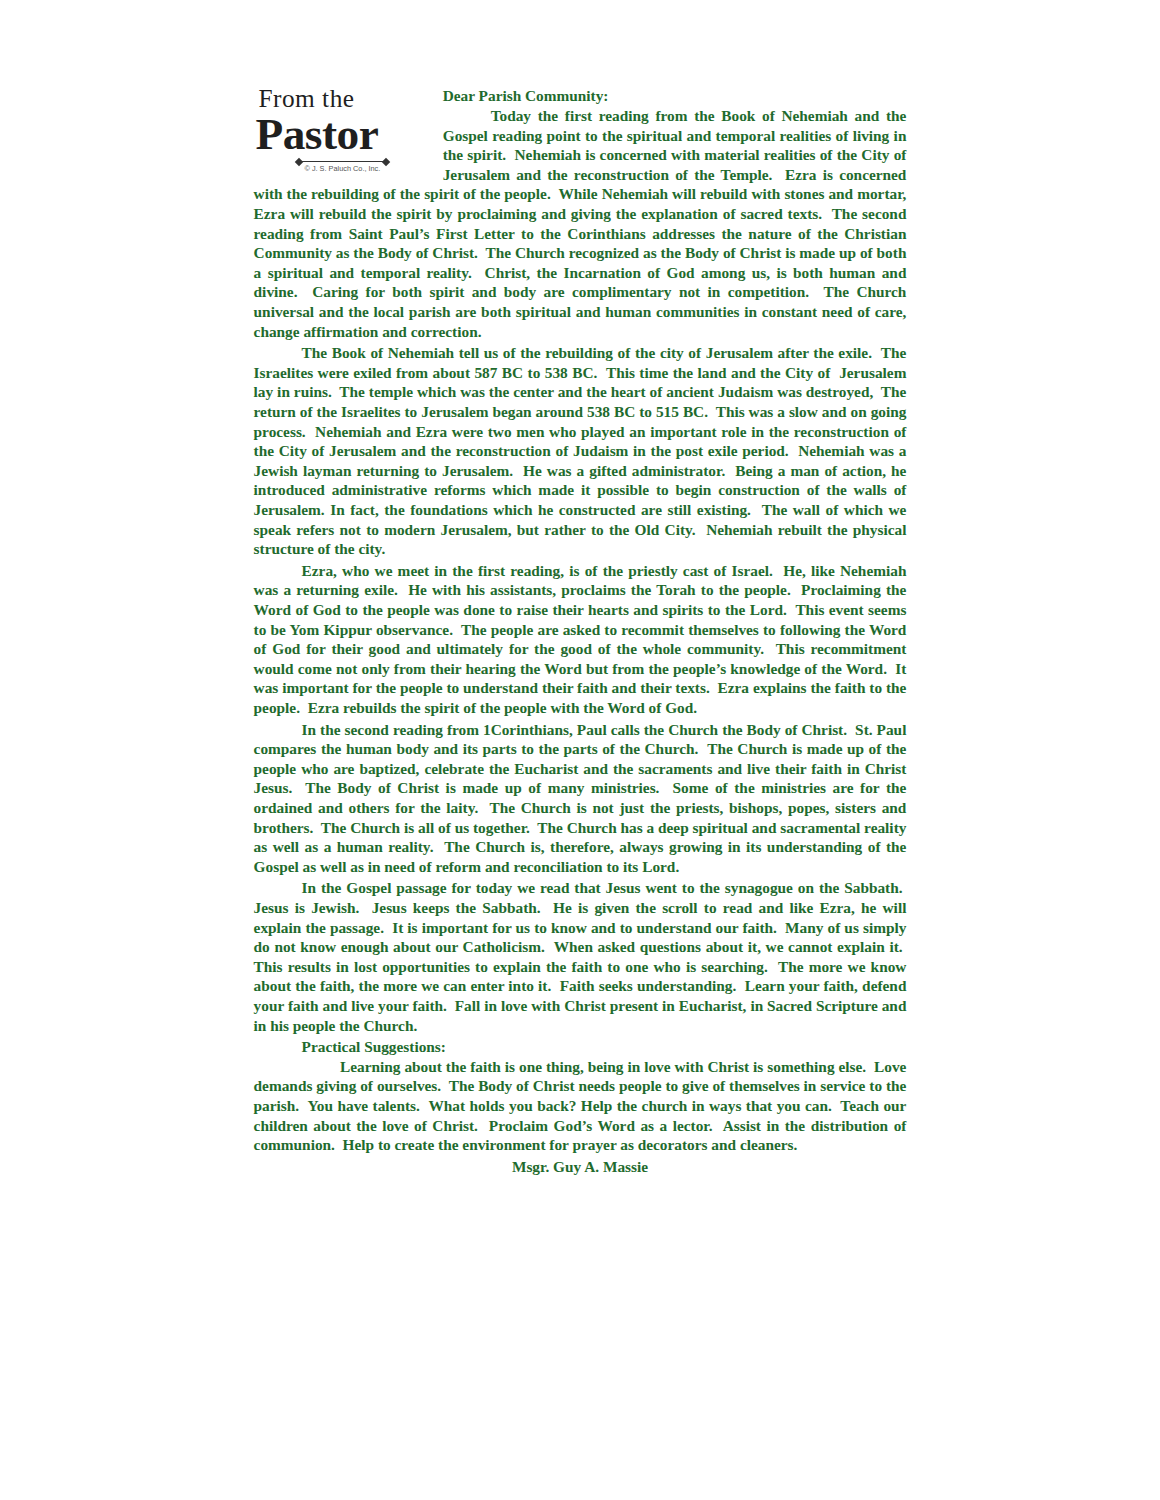From the
Pastor
© J. S. Paluch Co., Inc.
Dear Parish Community:
Today the first reading from the Book of Nehemiah and the Gospel reading point to the spiritual and temporal realities of living in the spirit. Nehemiah is concerned with material realities of the City of Jerusalem and the reconstruction of the Temple. Ezra is concerned with the rebuilding of the spirit of the people. While Nehemiah will rebuild with stones and mortar, Ezra will rebuild the spirit by proclaiming and giving the explanation of sacred texts. The second reading from Saint Paul’s First Letter to the Corinthians addresses the nature of the Christian Community as the Body of Christ. The Church recognized as the Body of Christ is made up of both a spiritual and temporal reality. Christ, the Incarnation of God among us, is both human and divine. Caring for both spirit and body are complimentary not in competition. The Church universal and the local parish are both spiritual and human communities in constant need of care, change affirmation and correction.
The Book of Nehemiah tell us of the rebuilding of the city of Jerusalem after the exile. The Israelites were exiled from about 587 BC to 538 BC. This time the land and the City of Jerusalem lay in ruins. The temple which was the center and the heart of ancient Judaism was destroyed, The return of the Israelites to Jerusalem began around 538 BC to 515 BC. This was a slow and on going process. Nehemiah and Ezra were two men who played an important role in the reconstruction of the City of Jerusalem and the reconstruction of Judaism in the post exile period. Nehemiah was a Jewish layman returning to Jerusalem. He was a gifted administrator. Being a man of action, he introduced administrative reforms which made it possible to begin construction of the walls of Jerusalem. In fact, the foundations which he constructed are still existing. The wall of which we speak refers not to modern Jerusalem, but rather to the Old City. Nehemiah rebuilt the physical structure of the city.
Ezra, who we meet in the first reading, is of the priestly cast of Israel. He, like Nehemiah was a returning exile. He with his assistants, proclaims the Torah to the people. Proclaiming the Word of God to the people was done to raise their hearts and spirits to the Lord. This event seems to be Yom Kippur observance. The people are asked to recommit themselves to following the Word of God for their good and ultimately for the good of the whole community. This recommitment would come not only from their hearing the Word but from the people’s knowledge of the Word. It was important for the people to understand their faith and their texts. Ezra explains the faith to the people. Ezra rebuilds the spirit of the people with the Word of God.
In the second reading from 1Corinthians, Paul calls the Church the Body of Christ. St. Paul compares the human body and its parts to the parts of the Church. The Church is made up of the people who are baptized, celebrate the Eucharist and the sacraments and live their faith in Christ Jesus. The Body of Christ is made up of many ministries. Some of the ministries are for the ordained and others for the laity. The Church is not just the priests, bishops, popes, sisters and brothers. The Church is all of us together. The Church has a deep spiritual and sacramental reality as well as a human reality. The Church is, therefore, always growing in its understanding of the Gospel as well as in need of reform and reconciliation to its Lord.
In the Gospel passage for today we read that Jesus went to the synagogue on the Sabbath. Jesus is Jewish. Jesus keeps the Sabbath. He is given the scroll to read and like Ezra, he will explain the passage. It is important for us to know and to understand our faith. Many of us simply do not know enough about our Catholicism. When asked questions about it, we cannot explain it. This results in lost opportunities to explain the faith to one who is searching. The more we know about the faith, the more we can enter into it. Faith seeks understanding. Learn your faith, defend your faith and live your faith. Fall in love with Christ present in Eucharist, in Sacred Scripture and in his people the Church.
Practical Suggestions:
Learning about the faith is one thing, being in love with Christ is something else. Love demands giving of ourselves. The Body of Christ needs people to give of themselves in service to the parish. You have talents. What holds you back? Help the church in ways that you can. Teach our children about the love of Christ. Proclaim God’s Word as a lector. Assist in the distribution of communion. Help to create the environment for prayer as decorators and cleaners.
Msgr. Guy A. Massie